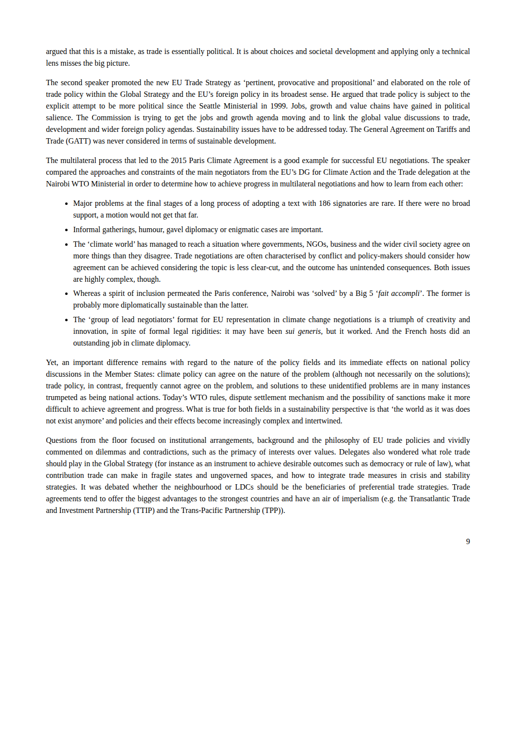argued that this is a mistake, as trade is essentially political. It is about choices and societal development and applying only a technical lens misses the big picture.
The second speaker promoted the new EU Trade Strategy as ‘pertinent, provocative and propositional’ and elaborated on the role of trade policy within the Global Strategy and the EU’s foreign policy in its broadest sense. He argued that trade policy is subject to the explicit attempt to be more political since the Seattle Ministerial in 1999. Jobs, growth and value chains have gained in political salience. The Commission is trying to get the jobs and growth agenda moving and to link the global value discussions to trade, development and wider foreign policy agendas. Sustainability issues have to be addressed today. The General Agreement on Tariffs and Trade (GATT) was never considered in terms of sustainable development.
The multilateral process that led to the 2015 Paris Climate Agreement is a good example for successful EU negotiations. The speaker compared the approaches and constraints of the main negotiators from the EU’s DG for Climate Action and the Trade delegation at the Nairobi WTO Ministerial in order to determine how to achieve progress in multilateral negotiations and how to learn from each other:
Major problems at the final stages of a long process of adopting a text with 186 signatories are rare. If there were no broad support, a motion would not get that far.
Informal gatherings, humour, gavel diplomacy or enigmatic cases are important.
The ‘climate world’ has managed to reach a situation where governments, NGOs, business and the wider civil society agree on more things than they disagree. Trade negotiations are often characterised by conflict and policy-makers should consider how agreement can be achieved considering the topic is less clear-cut, and the outcome has unintended consequences. Both issues are highly complex, though.
Whereas a spirit of inclusion permeated the Paris conference, Nairobi was ‘solved’ by a Big 5 ‘fait accompli’. The former is probably more diplomatically sustainable than the latter.
The ‘group of lead negotiators’ format for EU representation in climate change negotiations is a triumph of creativity and innovation, in spite of formal legal rigidities: it may have been sui generis, but it worked. And the French hosts did an outstanding job in climate diplomacy.
Yet, an important difference remains with regard to the nature of the policy fields and its immediate effects on national policy discussions in the Member States: climate policy can agree on the nature of the problem (although not necessarily on the solutions); trade policy, in contrast, frequently cannot agree on the problem, and solutions to these unidentified problems are in many instances trumpeted as being national actions. Today’s WTO rules, dispute settlement mechanism and the possibility of sanctions make it more difficult to achieve agreement and progress. What is true for both fields in a sustainability perspective is that ‘the world as it was does not exist anymore’ and policies and their effects become increasingly complex and intertwined.
Questions from the floor focused on institutional arrangements, background and the philosophy of EU trade policies and vividly commented on dilemmas and contradictions, such as the primacy of interests over values. Delegates also wondered what role trade should play in the Global Strategy (for instance as an instrument to achieve desirable outcomes such as democracy or rule of law), what contribution trade can make in fragile states and ungoverned spaces, and how to integrate trade measures in crisis and stability strategies. It was debated whether the neighbourhood or LDCs should be the beneficiaries of preferential trade strategies. Trade agreements tend to offer the biggest advantages to the strongest countries and have an air of imperialism (e.g. the Transatlantic Trade and Investment Partnership (TTIP) and the Trans-Pacific Partnership (TPP)).
9